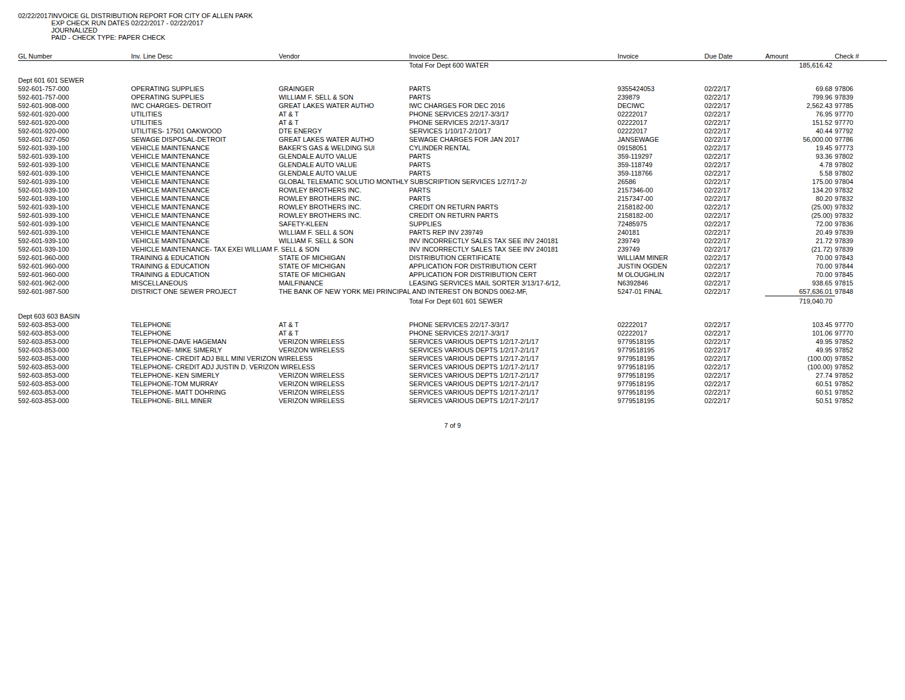| 02/22/2017 | INVOICE GL DISTRIBUTION REPORT FOR CITY OF ALLEN PARK |
| | EXP CHECK RUN DATES 02/22/2017 - 02/22/2017 |
| | JOURNALIZED |
| | PAID - CHECK TYPE: PAPER CHECK |
| GL Number | Inv. Line Desc | Vendor | Invoice Desc. | Invoice | Due Date | Amount | Check # |
| --- | --- | --- | --- | --- | --- | --- | --- |
| | | | Total For Dept 600 WATER | | | 185,616.42 | |
| Dept 601 601 SEWER |
| 592-601-757-000 | OPERATING SUPPLIES | GRAINGER | PARTS | 9355424053 | 02/22/17 | 69.68 | 97806 |
| 592-601-757-000 | OPERATING SUPPLIES | WILLIAM F. SELL & SON | PARTS | 239879 | 02/22/17 | 799.96 | 97839 |
| 592-601-908-000 | IWC CHARGES- DETROIT | GREAT LAKES WATER AUTHO | IWC CHARGES FOR DEC 2016 | DECIWC | 02/22/17 | 2,562.43 | 97785 |
| 592-601-920-000 | UTILITIES | AT & T | PHONE SERVICES 2/2/17-3/3/17 | 02222017 | 02/22/17 | 76.95 | 97770 |
| 592-601-920-000 | UTILITIES | AT & T | PHONE SERVICES 2/2/17-3/3/17 | 02222017 | 02/22/17 | 151.52 | 97770 |
| 592-601-920-000 | UTILITIES- 17501 OAKWOOD | DTE ENERGY | SERVICES 1/10/17-2/10/17 | 02222017 | 02/22/17 | 40.44 | 97792 |
| 592-601-927-050 | SEWAGE DISPOSAL-DETROIT | GREAT LAKES WATER AUTHO | SEWAGE CHARGES FOR JAN 2017 | JANSEWAGE | 02/22/17 | 56,000.00 | 97786 |
| 592-601-939-100 | VEHICLE MAINTENANCE | BAKER'S GAS & WELDING SUI | CYLINDER RENTAL | 09158051 | 02/22/17 | 19.45 | 97773 |
| 592-601-939-100 | VEHICLE MAINTENANCE | GLENDALE AUTO VALUE | PARTS | 359-119297 | 02/22/17 | 93.36 | 97802 |
| 592-601-939-100 | VEHICLE MAINTENANCE | GLENDALE AUTO VALUE | PARTS | 359-118749 | 02/22/17 | 4.78 | 97802 |
| 592-601-939-100 | VEHICLE MAINTENANCE | GLENDALE AUTO VALUE | PARTS | 359-118766 | 02/22/17 | 5.58 | 97802 |
| 592-601-939-100 | VEHICLE MAINTENANCE | GLOBAL TELEMATIC SOLUTIO MONTHLY SUBSCRIPTION SERVICES 1/27/17-2/ | 26586 | 02/22/17 | 175.00 | 97804 |
| 592-601-939-100 | VEHICLE MAINTENANCE | ROWLEY BROTHERS INC. | PARTS | 2157346-00 | 02/22/17 | 134.20 | 97832 |
| 592-601-939-100 | VEHICLE MAINTENANCE | ROWLEY BROTHERS INC. | PARTS | 2157347-00 | 02/22/17 | 80.20 | 97832 |
| 592-601-939-100 | VEHICLE MAINTENANCE | ROWLEY BROTHERS INC. | CREDIT ON RETURN PARTS | 2158182-00 | 02/22/17 | (25.00) | 97832 |
| 592-601-939-100 | VEHICLE MAINTENANCE | ROWLEY BROTHERS INC. | CREDIT ON RETURN PARTS | 2158182-00 | 02/22/17 | (25.00) | 97832 |
| 592-601-939-100 | VEHICLE MAINTENANCE | SAFETY-KLEEN | SUPPLIES | 72485975 | 02/22/17 | 72.00 | 97836 |
| 592-601-939-100 | VEHICLE MAINTENANCE | WILLIAM F. SELL & SON | PARTS REP INV 239749 | 240181 | 02/22/17 | 20.49 | 97839 |
| 592-601-939-100 | VEHICLE MAINTENANCE | WILLIAM F. SELL & SON | INV INCORRECTLY SALES TAX SEE INV 240181 | 239749 | 02/22/17 | 21.72 | 97839 |
| 592-601-939-100 | VEHICLE MAINTENANCE- TAX EXEI WILLIAM F. SELL & SON | INV INCORRECTLY SALES TAX SEE INV 240181 | 239749 | 02/22/17 | (21.72) | 97839 |
| 592-601-960-000 | TRAINING & EDUCATION | STATE OF MICHIGAN | DISTRIBUTION CERTIFICATE | WILLIAM MINER | 02/22/17 | 70.00 | 97843 |
| 592-601-960-000 | TRAINING & EDUCATION | STATE OF MICHIGAN | APPLICATION FOR DISTRIBUTION CERT | JUSTIN OGDEN | 02/22/17 | 70.00 | 97844 |
| 592-601-960-000 | TRAINING & EDUCATION | STATE OF MICHIGAN | APPLICATION FOR DISTRIBUTION CERT | M OLOUGHLIN | 02/22/17 | 70.00 | 97845 |
| 592-601-962-000 | MISCELLANEOUS | MAILFINANCE | LEASING SERVICES MAIL SORTER 3/13/17-6/12, | N6392846 | 02/22/17 | 938.65 | 97815 |
| 592-601-987-500 | DISTRICT ONE SEWER PROJECT | THE BANK OF NEW YORK MEI PRINCIPAL AND INTEREST ON BONDS 0062-MF, | 5247-01 FINAL | 02/22/17 | 657,636.01 | 97848 |
| | | | Total For Dept 601 601 SEWER | | | 719,040.70 | |
| Dept 603 603 BASIN |
| 592-603-853-000 | TELEPHONE | AT & T | PHONE SERVICES 2/2/17-3/3/17 | 02222017 | 02/22/17 | 103.45 | 97770 |
| 592-603-853-000 | TELEPHONE | AT & T | PHONE SERVICES 2/2/17-3/3/17 | 02222017 | 02/22/17 | 101.06 | 97770 |
| 592-603-853-000 | TELEPHONE-DAVE HAGEMAN | VERIZON WIRELESS | SERVICES VARIOUS DEPTS 1/2/17-2/1/17 | 9779518195 | 02/22/17 | 49.95 | 97852 |
| 592-603-853-000 | TELEPHONE- MIKE SIMERLY | VERIZON WIRELESS | SERVICES VARIOUS DEPTS 1/2/17-2/1/17 | 9779518195 | 02/22/17 | 49.95 | 97852 |
| 592-603-853-000 | TELEPHONE- CREDIT ADJ BILL MINI VERIZON WIRELESS | SERVICES VARIOUS DEPTS 1/2/17-2/1/17 | 9779518195 | 02/22/17 | (100.00) | 97852 |
| 592-603-853-000 | TELEPHONE- CREDIT ADJ JUSTIN D. VERIZON WIRELESS | SERVICES VARIOUS DEPTS 1/2/17-2/1/17 | 9779518195 | 02/22/17 | (100.00) | 97852 |
| 592-603-853-000 | TELEPHONE- KEN SIMERLY | VERIZON WIRELESS | SERVICES VARIOUS DEPTS 1/2/17-2/1/17 | 9779518195 | 02/22/17 | 27.74 | 97852 |
| 592-603-853-000 | TELEPHONE-TOM MURRAY | VERIZON WIRELESS | SERVICES VARIOUS DEPTS 1/2/17-2/1/17 | 9779518195 | 02/22/17 | 60.51 | 97852 |
| 592-603-853-000 | TELEPHONE- MATT DOHRING | VERIZON WIRELESS | SERVICES VARIOUS DEPTS 1/2/17-2/1/17 | 9779518195 | 02/22/17 | 60.51 | 97852 |
| 592-603-853-000 | TELEPHONE- BILL MINER | VERIZON WIRELESS | SERVICES VARIOUS DEPTS 1/2/17-2/1/17 | 9779518195 | 02/22/17 | 50.51 | 97852 |
7 of 9